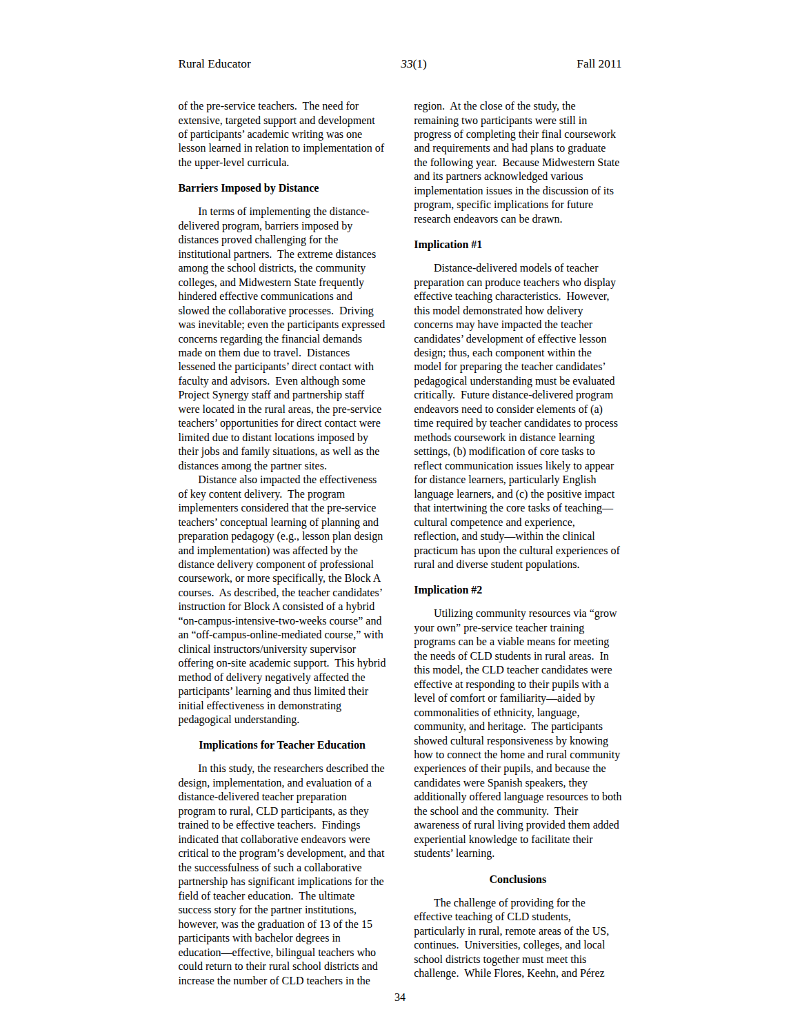Rural Educator
33(1)
Fall 2011
of the pre-service teachers. The need for extensive, targeted support and development of participants’ academic writing was one lesson learned in relation to implementation of the upper-level curricula.
Barriers Imposed by Distance
In terms of implementing the distance-delivered program, barriers imposed by distances proved challenging for the institutional partners. The extreme distances among the school districts, the community colleges, and Midwestern State frequently hindered effective communications and slowed the collaborative processes. Driving was inevitable; even the participants expressed concerns regarding the financial demands made on them due to travel. Distances lessened the participants’ direct contact with faculty and advisors. Even although some Project Synergy staff and partnership staff were located in the rural areas, the pre-service teachers’ opportunities for direct contact were limited due to distant locations imposed by their jobs and family situations, as well as the distances among the partner sites.
Distance also impacted the effectiveness of key content delivery. The program implementers considered that the pre-service teachers’ conceptual learning of planning and preparation pedagogy (e.g., lesson plan design and implementation) was affected by the distance delivery component of professional coursework, or more specifically, the Block A courses. As described, the teacher candidates’ instruction for Block A consisted of a hybrid “on-campus-intensive-two-weeks course” and an “off-campus-online-mediated course,” with clinical instructors/university supervisor offering on-site academic support. This hybrid method of delivery negatively affected the participants’ learning and thus limited their initial effectiveness in demonstrating pedagogical understanding.
Implications for Teacher Education
In this study, the researchers described the design, implementation, and evaluation of a distance-delivered teacher preparation program to rural, CLD participants, as they trained to be effective teachers. Findings indicated that collaborative endeavors were critical to the program’s development, and that the successfulness of such a collaborative partnership has significant implications for the field of teacher education. The ultimate success story for the partner institutions, however, was the graduation of 13 of the 15 participants with bachelor degrees in education—effective, bilingual teachers who could return to their rural school districts and increase the number of CLD teachers in the region. At the close of the study, the remaining two participants were still in progress of completing their final coursework and requirements and had plans to graduate the following year. Because Midwestern State and its partners acknowledged various implementation issues in the discussion of its program, specific implications for future research endeavors can be drawn.
Implication #1
Distance-delivered models of teacher preparation can produce teachers who display effective teaching characteristics. However, this model demonstrated how delivery concerns may have impacted the teacher candidates’ development of effective lesson design; thus, each component within the model for preparing the teacher candidates’ pedagogical understanding must be evaluated critically. Future distance-delivered program endeavors need to consider elements of (a) time required by teacher candidates to process methods coursework in distance learning settings, (b) modification of core tasks to reflect communication issues likely to appear for distance learners, particularly English language learners, and (c) the positive impact that intertwining the core tasks of teaching—cultural competence and experience, reflection, and study—within the clinical practicum has upon the cultural experiences of rural and diverse student populations.
Implication #2
Utilizing community resources via “grow your own” pre-service teacher training programs can be a viable means for meeting the needs of CLD students in rural areas. In this model, the CLD teacher candidates were effective at responding to their pupils with a level of comfort or familiarity—aided by commonalities of ethnicity, language, community, and heritage. The participants showed cultural responsiveness by knowing how to connect the home and rural community experiences of their pupils, and because the candidates were Spanish speakers, they additionally offered language resources to both the school and the community. Their awareness of rural living provided them added experiential knowledge to facilitate their students’ learning.
Conclusions
The challenge of providing for the effective teaching of CLD students, particularly in rural, remote areas of the US, continues. Universities, colleges, and local school districts together must meet this challenge. While Flores, Keehn, and Pérez
34